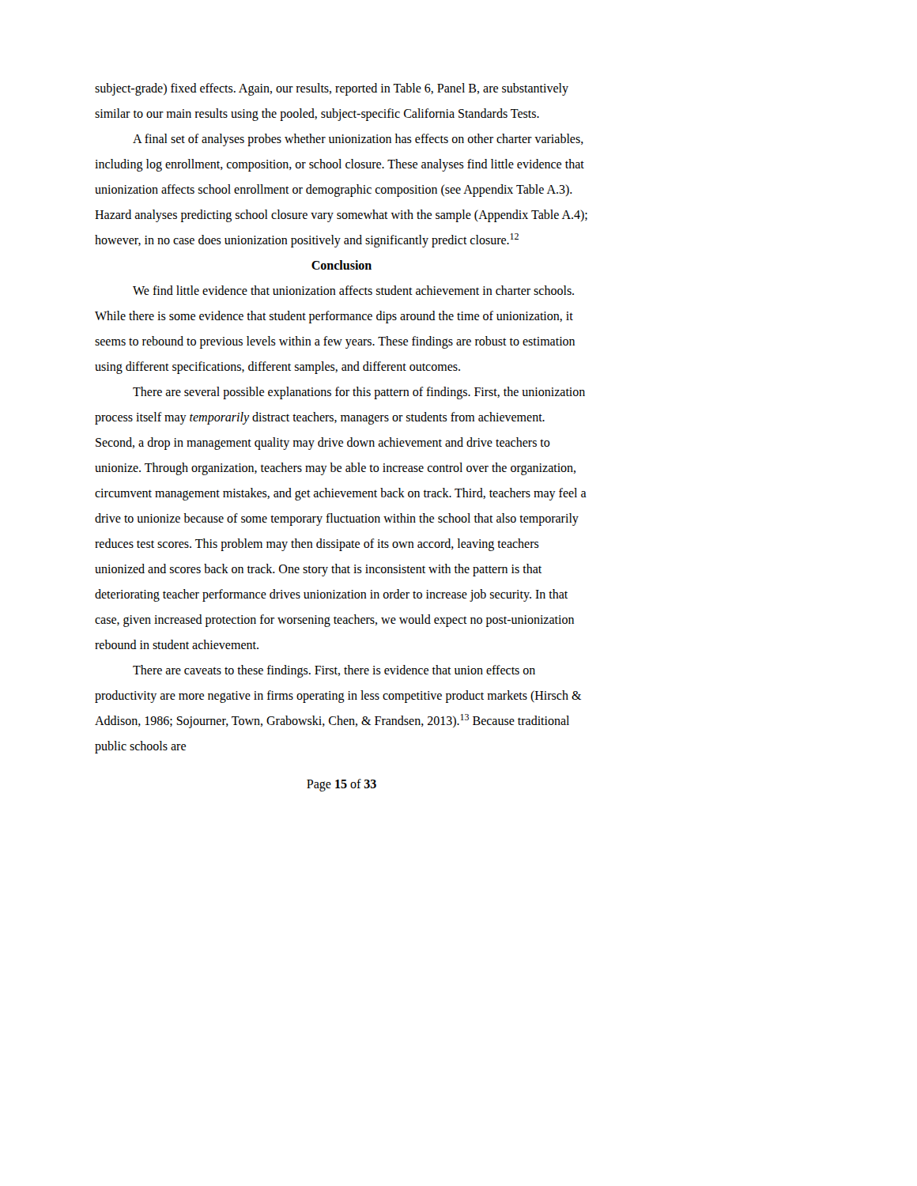subject-grade) fixed effects. Again, our results, reported in Table 6, Panel B, are substantively similar to our main results using the pooled, subject-specific California Standards Tests.
A final set of analyses probes whether unionization has effects on other charter variables, including log enrollment, composition, or school closure. These analyses find little evidence that unionization affects school enrollment or demographic composition (see Appendix Table A.3). Hazard analyses predicting school closure vary somewhat with the sample (Appendix Table A.4); however, in no case does unionization positively and significantly predict closure.12
Conclusion
We find little evidence that unionization affects student achievement in charter schools. While there is some evidence that student performance dips around the time of unionization, it seems to rebound to previous levels within a few years. These findings are robust to estimation using different specifications, different samples, and different outcomes.
There are several possible explanations for this pattern of findings. First, the unionization process itself may temporarily distract teachers, managers or students from achievement. Second, a drop in management quality may drive down achievement and drive teachers to unionize. Through organization, teachers may be able to increase control over the organization, circumvent management mistakes, and get achievement back on track. Third, teachers may feel a drive to unionize because of some temporary fluctuation within the school that also temporarily reduces test scores. This problem may then dissipate of its own accord, leaving teachers unionized and scores back on track. One story that is inconsistent with the pattern is that deteriorating teacher performance drives unionization in order to increase job security. In that case, given increased protection for worsening teachers, we would expect no post-unionization rebound in student achievement.
There are caveats to these findings. First, there is evidence that union effects on productivity are more negative in firms operating in less competitive product markets (Hirsch & Addison, 1986; Sojourner, Town, Grabowski, Chen, & Frandsen, 2013).13 Because traditional public schools are
Page 15 of 33